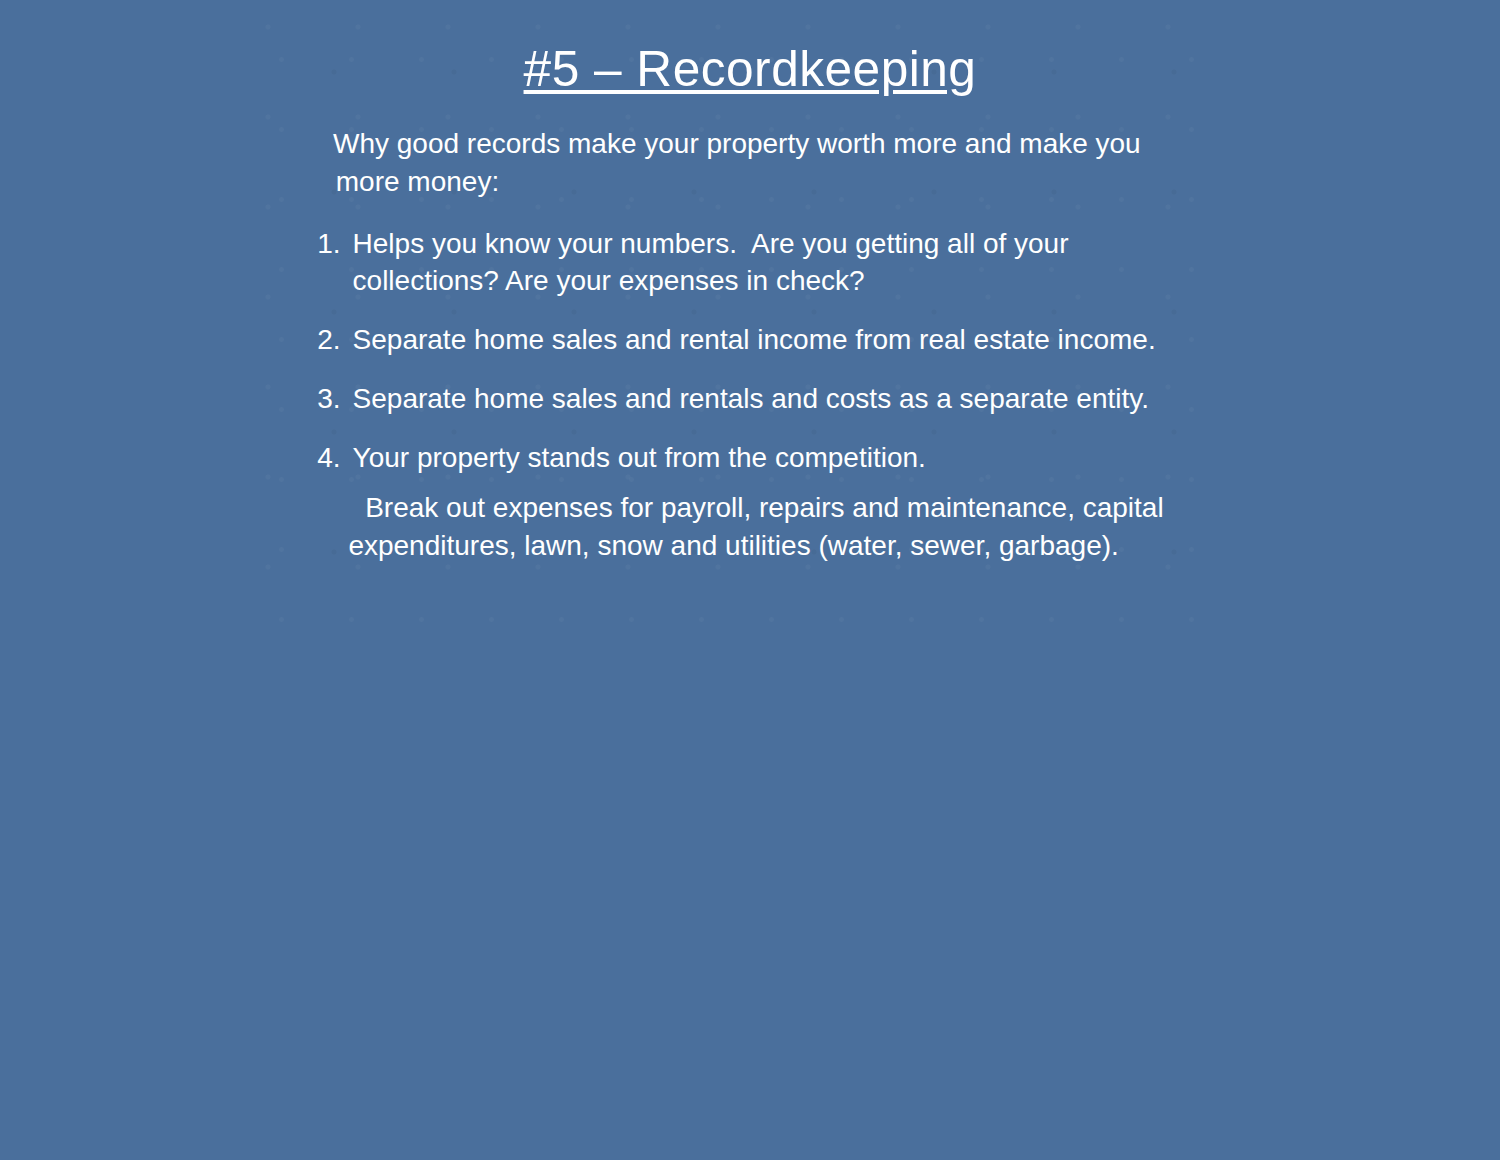#5 – Recordkeeping
Why good records make your property worth more and make you more money:
Helps you know your numbers. Are you getting all of your collections? Are your expenses in check?
Separate home sales and rental income from real estate income.
Separate home sales and rentals and costs as a separate entity.
Your property stands out from the competition.
Break out expenses for payroll, repairs and maintenance, capital expenditures, lawn, snow and utilities (water, sewer, garbage).